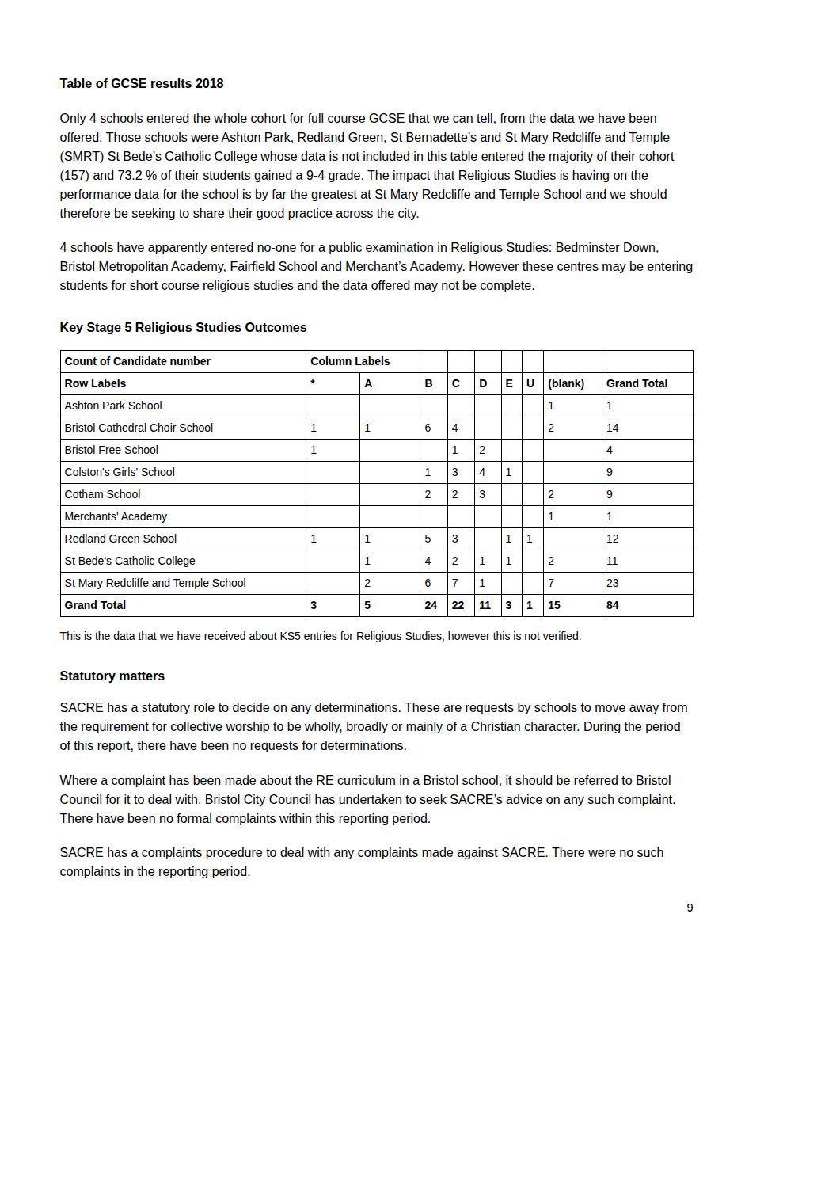Table of GCSE results 2018
Only 4 schools entered the whole cohort for full course GCSE that we can tell, from the data we have been offered. Those schools were Ashton Park, Redland Green, St Bernadette’s and St Mary Redcliffe and Temple (SMRT) St Bede’s Catholic College whose data is not included in this table entered the majority of their cohort (157) and 73.2 % of their students gained a 9-4 grade. The impact that Religious Studies is having on the performance data for the school is by far the greatest at St Mary Redcliffe and Temple School and we should therefore be seeking to share their good practice across the city.
4 schools have apparently entered no-one for a public examination in Religious Studies: Bedminster Down, Bristol Metropolitan Academy, Fairfield School and Merchant’s Academy. However these centres may be entering students for short course religious studies and the data offered may not be complete.
Key Stage 5 Religious Studies Outcomes
| Count of Candidate number | Column Labels | | | | | | | |
| --- | --- | --- | --- | --- | --- | --- | --- | --- |
| Row Labels | * | A | B | C | D | E | U | (blank) | Grand Total |
| Ashton Park School | | | | | | | | 1 | 1 |
| Bristol Cathedral Choir School | 1 | 1 | 6 | 4 | | | | 2 | 14 |
| Bristol Free School | 1 | | | 1 | 2 | | | | 4 |
| Colston's Girls' School | | | 1 | 3 | 4 | 1 | | | 9 |
| Cotham School | | | 2 | 2 | 3 | | | 2 | 9 |
| Merchants' Academy | | | | | | | | 1 | 1 |
| Redland Green School | 1 | 1 | 5 | 3 | | 1 | 1 | | 12 |
| St Bede's Catholic College | | 1 | 4 | 2 | 1 | 1 | | 2 | 11 |
| St Mary Redcliffe and Temple School | | 2 | 6 | 7 | 1 | | | 7 | 23 |
| Grand Total | 3 | 5 | 24 | 22 | 11 | 3 | 1 | 15 | 84 |
This is the data that we have received about KS5 entries for Religious Studies, however this is not verified.
Statutory matters
SACRE has a statutory role to decide on any determinations. These are requests by schools to move away from the requirement for collective worship to be wholly, broadly or mainly of a Christian character. During the period of this report, there have been no requests for determinations.
Where a complaint has been made about the RE curriculum in a Bristol school, it should be referred to Bristol Council for it to deal with. Bristol City Council has undertaken to seek SACRE’s advice on any such complaint. There have been no formal complaints within this reporting period.
SACRE has a complaints procedure to deal with any complaints made against SACRE. There were no such complaints in the reporting period.
9